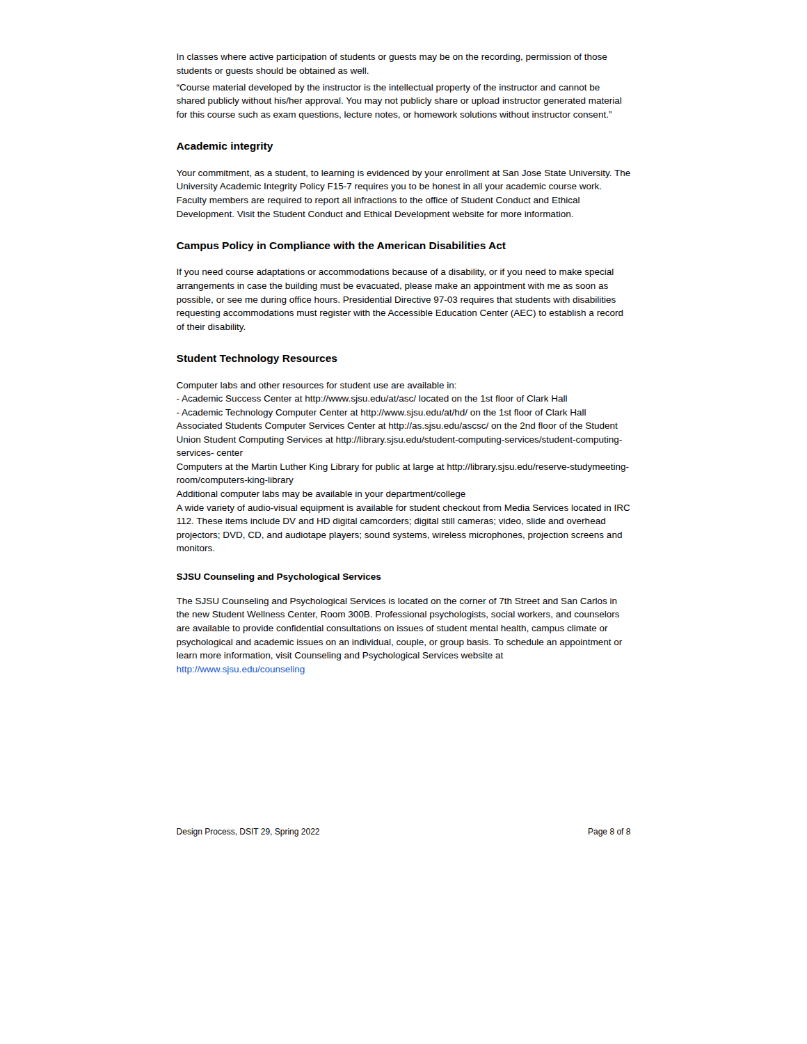In classes where active participation of students or guests may be on the recording, permission of those students or guests should be obtained as well.
“Course material developed by the instructor is the intellectual property of the instructor and cannot be shared publicly without his/her approval. You may not publicly share or upload instructor generated material for this course such as exam questions, lecture notes, or homework solutions without instructor consent.”
Academic integrity
Your commitment, as a student, to learning is evidenced by your enrollment at San Jose State University. The University Academic Integrity Policy F15-7 requires you to be honest in all your academic course work. Faculty members are required to report all infractions to the office of Student Conduct and Ethical Development. Visit the Student Conduct and Ethical Development website for more information.
Campus Policy in Compliance with the American Disabilities Act
If you need course adaptations or accommodations because of a disability, or if you need to make special arrangements in case the building must be evacuated, please make an appointment with me as soon as possible, or see me during office hours. Presidential Directive 97-03 requires that students with disabilities requesting accommodations must register with the Accessible Education Center (AEC) to establish a record of their disability.
Student Technology Resources
Computer labs and other resources for student use are available in:
- Academic Success Center at http://www.sjsu.edu/at/asc/ located on the 1st floor of Clark Hall
- Academic Technology Computer Center at http://www.sjsu.edu/at/hd/ on the 1st floor of Clark Hall
Associated Students Computer Services Center at http://as.sjsu.edu/ascsc/ on the 2nd floor of the Student Union Student Computing Services at http://library.sjsu.edu/student-computing-services/student-computing-services- center
Computers at the Martin Luther King Library for public at large at http://library.sjsu.edu/reserve-studymeeting-room/computers-king-library
Additional computer labs may be available in your department/college
A wide variety of audio-visual equipment is available for student checkout from Media Services located in IRC 112. These items include DV and HD digital camcorders; digital still cameras; video, slide and overhead projectors; DVD, CD, and audiotape players; sound systems, wireless microphones, projection screens and monitors.
SJSU Counseling and Psychological Services
The SJSU Counseling and Psychological Services is located on the corner of 7th Street and San Carlos in the new Student Wellness Center, Room 300B. Professional psychologists, social workers, and counselors are available to provide confidential consultations on issues of student mental health, campus climate or psychological and academic issues on an individual, couple, or group basis. To schedule an appointment or learn more information, visit Counseling and Psychological Services website at http://www.sjsu.edu/counseling
Design Process, DSIT 29, Spring 2022 Page 8 of 8